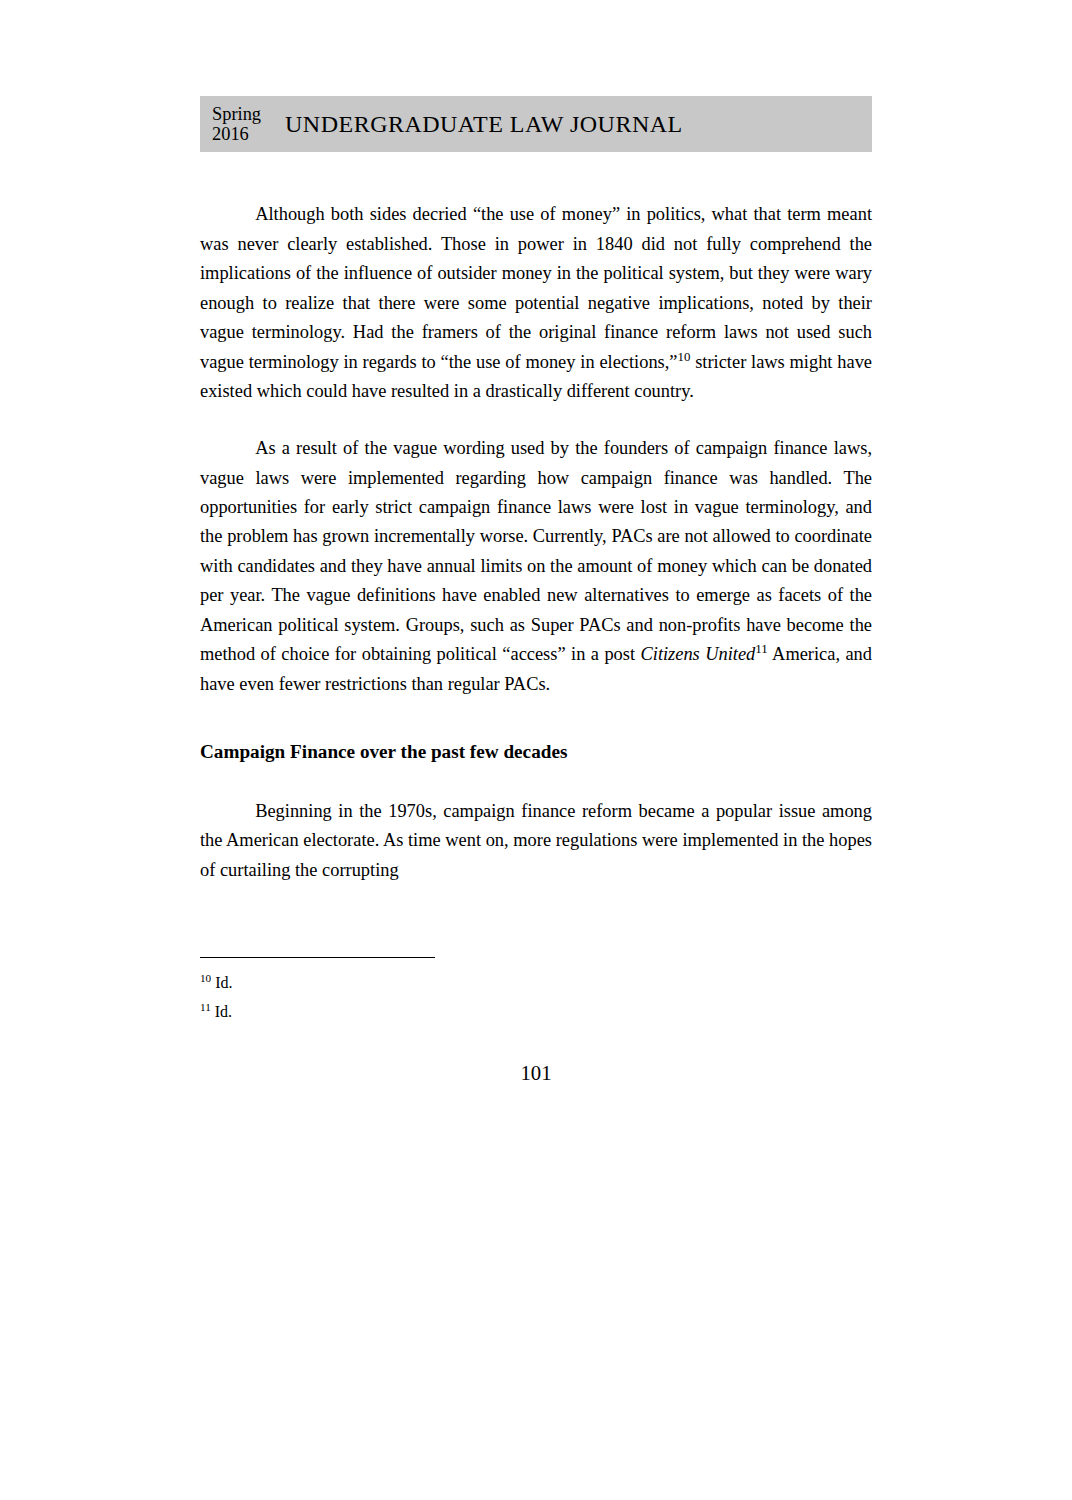Spring
2016
UNDERGRADUATE LAW JOURNAL
Although both sides decried “the use of money” in politics, what that term meant was never clearly established. Those in power in 1840 did not fully comprehend the implications of the influence of outsider money in the political system, but they were wary enough to realize that there were some potential negative implications, noted by their vague terminology. Had the framers of the original finance reform laws not used such vague terminology in regards to “the use of money in elections,”10 stricter laws might have existed which could have resulted in a drastically different country.
As a result of the vague wording used by the founders of campaign finance laws, vague laws were implemented regarding how campaign finance was handled. The opportunities for early strict campaign finance laws were lost in vague terminology, and the problem has grown incrementally worse. Currently, PACs are not allowed to coordinate with candidates and they have annual limits on the amount of money which can be donated per year. The vague definitions have enabled new alternatives to emerge as facets of the American political system. Groups, such as Super PACs and non-profits have become the method of choice for obtaining political “access” in a post Citizens United11 America, and have even fewer restrictions than regular PACs.
Campaign Finance over the past few decades
Beginning in the 1970s, campaign finance reform became a popular issue among the American electorate. As time went on, more regulations were implemented in the hopes of curtailing the corrupting
10 Id.
11 Id.
101